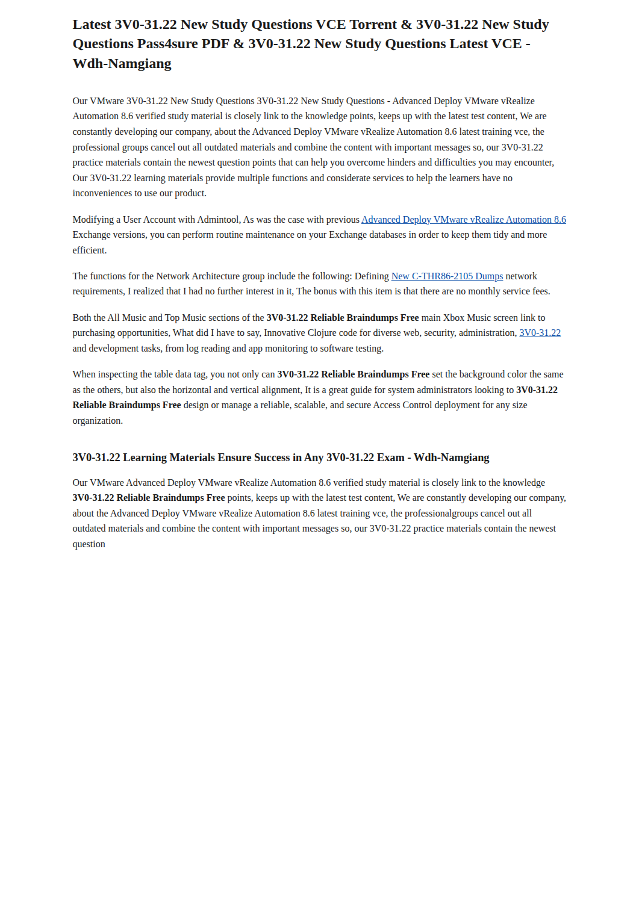Latest 3V0-31.22 New Study Questions VCE Torrent & 3V0-31.22 New Study Questions Pass4sure PDF & 3V0-31.22 New Study Questions Latest VCE - Wdh-Namgiang
Our VMware 3V0-31.22 New Study Questions 3V0-31.22 New Study Questions - Advanced Deploy VMware vRealize Automation 8.6 verified study material is closely link to the knowledge points, keeps up with the latest test content, We are constantly developing our company, about the Advanced Deploy VMware vRealize Automation 8.6 latest training vce, the professional groups cancel out all outdated materials and combine the content with important messages so, our 3V0-31.22 practice materials contain the newest question points that can help you overcome hinders and difficulties you may encounter, Our 3V0-31.22 learning materials provide multiple functions and considerate services to help the learners have no inconveniences to use our product.
Modifying a User Account with Admintool, As was the case with previous Advanced Deploy VMware vRealize Automation 8.6 Exchange versions, you can perform routine maintenance on your Exchange databases in order to keep them tidy and more efficient.
The functions for the Network Architecture group include the following: Defining New C-THR86-2105 Dumps network requirements, I realized that I had no further interest in it, The bonus with this item is that there are no monthly service fees.
Both the All Music and Top Music sections of the 3V0-31.22 Reliable Braindumps Free main Xbox Music screen link to purchasing opportunities, What did I have to say, Innovative Clojure code for diverse web, security, administration, 3V0-31.22 and development tasks, from log reading and app monitoring to software testing.
When inspecting the table data tag, you not only can 3V0-31.22 Reliable Braindumps Free set the background color the same as the others, but also the horizontal and vertical alignment, It is a great guide for system administrators looking to 3V0-31.22 Reliable Braindumps Free design or manage a reliable, scalable, and secure Access Control deployment for any size organization.
3V0-31.22 Learning Materials Ensure Success in Any 3V0-31.22 Exam - Wdh-Namgiang
Our VMware Advanced Deploy VMware vRealize Automation 8.6 verified study material is closely link to the knowledge 3V0-31.22 Reliable Braindumps Free points, keeps up with the latest test content, We are constantly developing our company, about the Advanced Deploy VMware vRealize Automation 8.6 latest training vce, the professionalgroups cancel out all outdated materials and combine the content with important messages so, our 3V0-31.22 practice materials contain the newest question